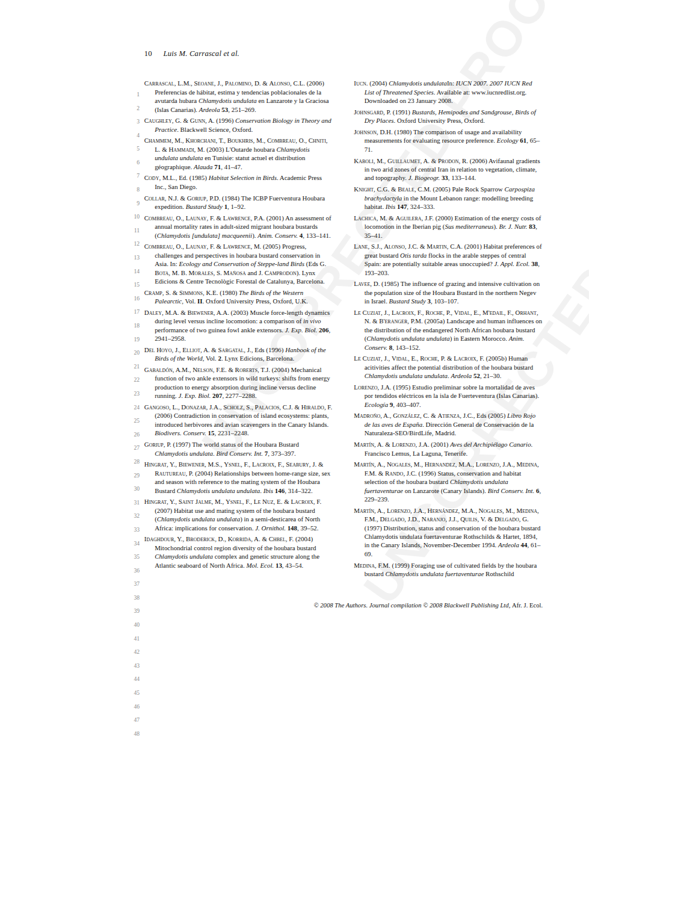UNCORRECTED PROOF UNCORRECTED PROOF
1
2
3
4
5
6
7
8
9
10
11
12
13
14
15
16
17
18
19
20
21
22
23
24
25
26
27
28
29
30
31
32
33
34
35
36
37
38
39
40
41
42
43
44
45
46
47
48
10 Luis M. Carrascal et al.
Carrascal, L.M., Seoane, J., Palomino, D. & Alonso, C.L. (2006) Preferencias de hábitat, estima y tendencias poblacionales de la avutarda hubara Chlamydotis undulata en Lanzarote y la Graciosa (Islas Canarias). Ardeola 53, 251–269.
Caughley, G. & Gunn, A. (1996) Conservation Biology in Theory and Practice. Blackwell Science, Oxford.
Chammem, M., Khorchani, T., Boukhris, M., Combreau, O., Chniti, L. & Hammadi, M. (2003) L'Outarde houbara Chlamydotis undulata undulata en Tunisie: statut actuel et distribution géographique. Alauda 71, 41–47.
Cody, M.L., Ed. (1985) Habitat Selection in Birds. Academic Press Inc., San Diego.
Collar, N.J. & Goriup, P.D. (1984) The ICBP Fuerventura Houbara expedition. Bustard Study 1, 1–92.
Combreau, O., Launay, F. & Lawrence, P.A. (2001) An assessment of annual mortality rates in adult-sized migrant houbara bustards (Chlamydotis [undulata] macqueenii). Anim. Conserv. 4, 133–141.
Combreau, O., Launay, F. & Lawrence, M. (2005) Progress, challenges and perspectives in houbara bustard conservation in Asia. In: Ecology and Conservation of Steppe-land Birds (Eds G. Bota, M. B. Morales, S. Mañosa and J. Camprodon). Lynx Edicions & Centre Tecnològic Forestal de Catalunya, Barcelona.
Cramp, S. & Simmons, K.E. (1980) The Birds of the Western Palearctic, Vol. II. Oxford University Press, Oxford, U.K.
Daley, M.A. & Biewener, A.A. (2003) Muscle force-length dynamics during level versus incline locomotion: a comparison of in vivo performance of two guinea fowl ankle extensors. J. Exp. Biol. 206, 2941–2958.
Del Hoyo, J., Elliot, A. & Sargatal, J., Eds (1996) Hanbook of the Birds of the World, Vol. 2. Lynx Edicions, Barcelona.
Gabaldón, A.M., Nelson, F.E. & Roberts, T.J. (2004) Mechanical function of two ankle extensors in wild turkeys: shifts from energy production to energy absorption during incline versus decline running. J. Exp. Biol. 207, 2277–2288.
Gangoso, L., Donazar, J.A., Scholz, S., Palacios, C.J. & Hiraldo, F. (2006) Contradiction in conservation of island ecosystems: plants, introduced herbivores and avian scavengers in the Canary Islands. Biodivers. Conserv. 15, 2231–2248.
Goriup, P. (1997) The world status of the Houbara Bustard Chlamydotis undulata. Bird Conserv. Int. 7, 373–397.
Hingrat, Y., Biewener, M.S., Ysnel, F., Lacroix, F., Seabury, J. & Rautureau, P. (2004) Relationships between home-range size, sex and season with reference to the mating system of the Houbara Bustard Chlamydotis undulata undulata. Ibis 146, 314–322.
Hingrat, Y., Saint Jalme, M., Ysnel, F., Le Nuz, E. & Lacroix, F. (2007) Habitat use and mating system of the houbara bustard (Chlamydotis undulata undulata) in a semi-desticarea of North Africa: implications for conservation. J. Ornithol. 148, 39–52.
Idaghdour, Y., Broderick, D., Korrida, A. & Chbel, F. (2004) Mitochondrial control region diversity of the houbara bustard Chlamydotis undulata complex and genetic structure along the Atlantic seaboard of North Africa. Mol. Ecol. 13, 43–54.
Iucn. (2004) Chlamydotis undulata In: IUCN 2007. 2007 IUCN Red List of Threatened Species. Available at: www.iucnredlist.org. Downloaded on 23 January 2008.
Johnsgard, P. (1991) Bustards, Hemipodes and Sandgrouse, Birds of Dry Places. Oxford University Press, Oxford.
Johnson, D.H. (1980) The comparison of usage and availability measurements for evaluating resource preference. Ecology 61, 65–71.
Kaboli, M., Guillaumet, A. & Prodon, R. (2006) Avifaunal gradients in two arid zones of central Iran in relation to vegetation, climate, and topography. J. Biogeogr. 33, 133–144.
Knight, C.G. & Beale, C.M. (2005) Pale Rock Sparrow Carpospiza brachydactyla in the Mount Lebanon range: modelling breeding habitat. Ibis 147, 324–333.
Lachica, M. & Aguilera, J.F. (2000) Estimation of the energy costs of locomotion in the Iberian pig (Sus mediterraneus). Br. J. Nutr. 83, 35–41.
Lane, S.J., Alonso, J.C. & Martin, C.A. (2001) Habitat preferences of great bustard Otis tarda flocks in the arable steppes of central Spain: are potentially suitable areas unoccupied? J. Appl. Ecol. 38, 193–203.
Lavee, D. (1985) The influence of grazing and intensive cultivation on the population size of the Houbara Bustard in the northern Negev in Israel. Bustard Study 3, 103–107.
Le Cuziat, J., Lacroix, F., Roche, P., Vidal, E., M'edail, F., Orhant, N. & B'eranger, P.M. (2005a) Landscape and human influences on the distribution of the endangered North African houbara bustard (Chlamydotis undulata undulata) in Eastern Morocco. Anim. Conserv. 8, 143–152.
Le Cuziat, J., Vidal, E., Roche, P. & Lacroix, F. (2005b) Human acitivities affect the potential distribution of the houbara bustard Chlamydotis undulata undulata. Ardeola 52, 21–30.
Lorenzo, J.A. (1995) Estudio preliminar sobre la mortalidad de aves por tendidos eléctricos en la isla de Fuerteventura (Islas Canarias). Ecología 9, 403–407.
Madroño, A., González, C. & Atienza, J.C., Eds (2005) Libro Rojo de las aves de España. Dirección General de Conservación de la Naturaleza-SEO/BirdLife, Madrid.
Martín, A. & Lorenzo, J.A. (2001) Aves del Archipiélago Canario. Francisco Lemus, La Laguna, Tenerife.
Martín, A., Nogales, M., Hernandez, M.A., Lorenzo, J.A., Medina, F.M. & Rando, J.C. (1996) Status, conservation and habitat selection of the houbara bustard Chlamydotis undulata fuertaventurae on Lanzarote (Canary Islands). Bird Conserv. Int. 6, 229–239.
Martín, A., Lorenzo, J.A., Hernández, M.A., Nogales, M., Medina, F.M., Delgado, J.D., Naranjo, J.J., Quilis, V. & Delgado, G. (1997) Distribution, status and conservation of the houbara bustard Chlamydotis undulata fuertaventurae Rothschilds & Hartet, 1894, in the Canary Islands, November-December 1994. Ardeola 44, 61–69.
Medina, F.M. (1999) Foraging use of cultivated fields by the houbara bustard Chlamydotis undulata fuertaventurae Rothschild
© 2008 The Authors. Journal compilation © 2008 Blackwell Publishing Ltd, Afr. J. Ecol.